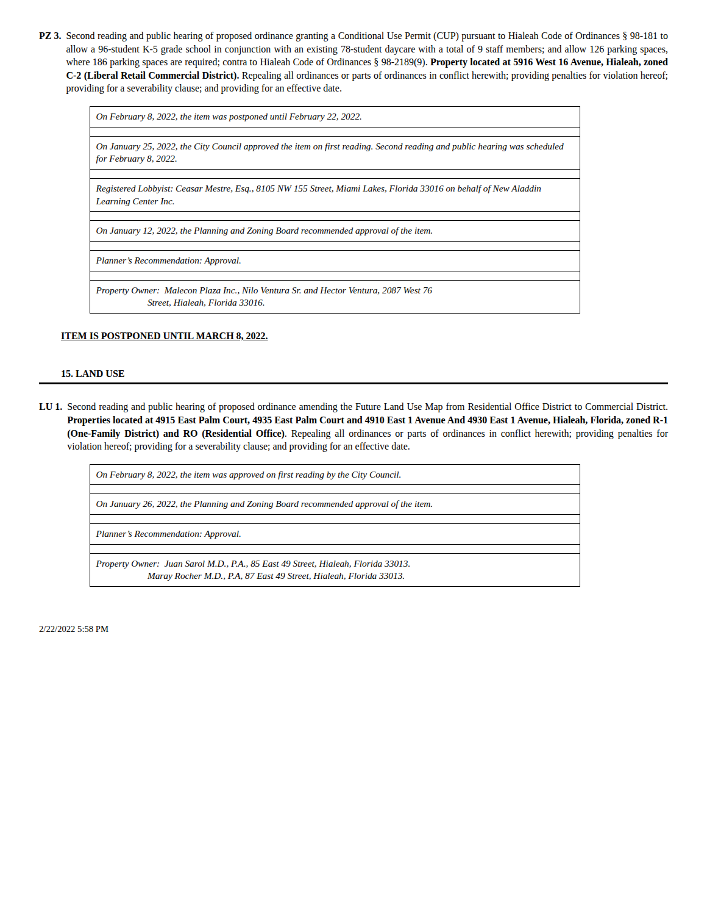PZ 3.
Second reading and public hearing of proposed ordinance granting a Conditional Use Permit (CUP) pursuant to Hialeah Code of Ordinances § 98-181 to allow a 96-student K-5 grade school in conjunction with an existing 78-student daycare with a total of 9 staff members; and allow 126 parking spaces, where 186 parking spaces are required; contra to Hialeah Code of Ordinances § 98-2189(9). Property located at 5916 West 16 Avenue, Hialeah, zoned C-2 (Liberal Retail Commercial District). Repealing all ordinances or parts of ordinances in conflict herewith; providing penalties for violation hereof; providing for a severability clause; and providing for an effective date.
| On February 8, 2022, the item was postponed until February 22, 2022. |
| On January 25, 2022, the City Council approved the item on first reading. Second reading and public hearing was scheduled for February 8, 2022. |
| Registered Lobbyist: Ceasar Mestre, Esq., 8105 NW 155 Street, Miami Lakes, Florida 33016 on behalf of New Aladdin Learning Center Inc. |
| On January 12, 2022, the Planning and Zoning Board recommended approval of the item. |
| Planner’s Recommendation: Approval. |
| Property Owner: Malecon Plaza Inc., Nilo Ventura Sr. and Hector Ventura, 2087 West 76 Street, Hialeah, Florida 33016. |
ITEM IS POSTPONED UNTIL MARCH 8, 2022.
15. LAND USE
LU 1.
Second reading and public hearing of proposed ordinance amending the Future Land Use Map from Residential Office District to Commercial District. Properties located at 4915 East Palm Court, 4935 East Palm Court and 4910 East 1 Avenue And 4930 East 1 Avenue, Hialeah, Florida, zoned R-1 (One-Family District) and RO (Residential Office). Repealing all ordinances or parts of ordinances in conflict herewith; providing penalties for violation hereof; providing for a severability clause; and providing for an effective date.
| On February 8, 2022, the item was approved on first reading by the City Council. |
| On January 26, 2022, the Planning and Zoning Board recommended approval of the item. |
| Planner’s Recommendation: Approval. |
| Property Owner: Juan Sarol M.D., P.A., 85 East 49 Street, Hialeah, Florida 33013. Maray Rocher M.D., P.A, 87 East 49 Street, Hialeah, Florida 33013. |
2/22/2022 5:58 PM